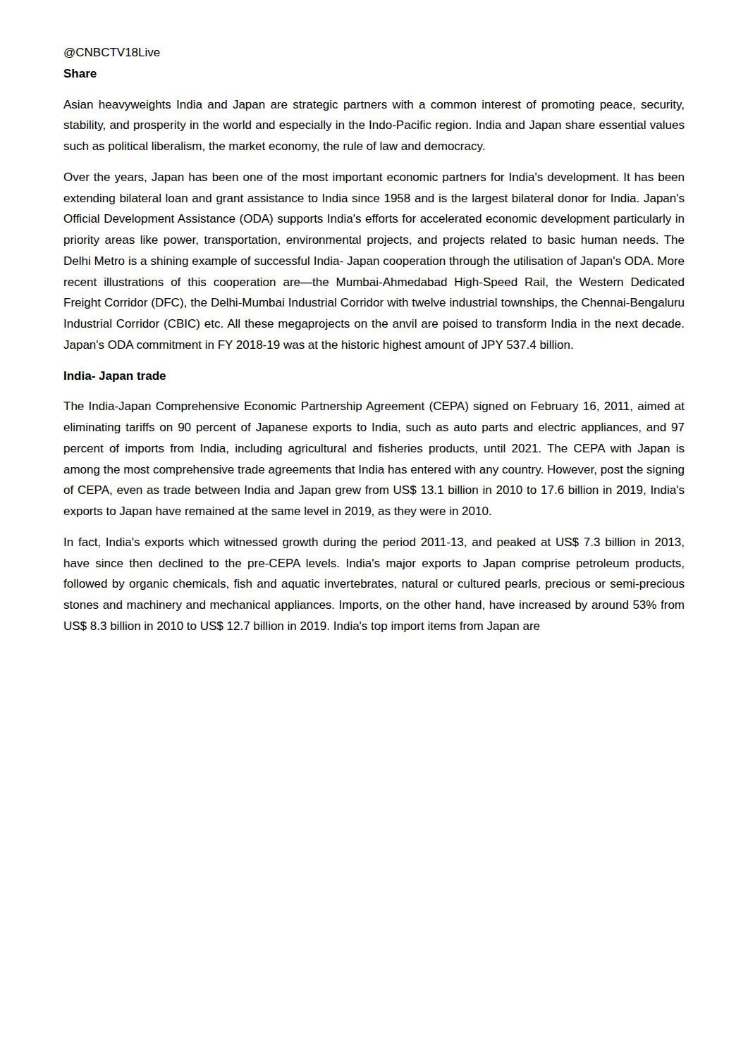@CNBCTV18Live
Share
Asian heavyweights India and Japan are strategic partners with a common interest of promoting peace, security, stability, and prosperity in the world and especially in the Indo-Pacific region. India and Japan share essential values such as political liberalism, the market economy, the rule of law and democracy.
Over the years, Japan has been one of the most important economic partners for India's development. It has been extending bilateral loan and grant assistance to India since 1958 and is the largest bilateral donor for India. Japan's Official Development Assistance (ODA) supports India's efforts for accelerated economic development particularly in priority areas like power, transportation, environmental projects, and projects related to basic human needs. The Delhi Metro is a shining example of successful India- Japan cooperation through the utilisation of Japan's ODA. More recent illustrations of this cooperation are—the Mumbai-Ahmedabad High-Speed Rail, the Western Dedicated Freight Corridor (DFC), the Delhi-Mumbai Industrial Corridor with twelve industrial townships, the Chennai-Bengaluru Industrial Corridor (CBIC) etc. All these megaprojects on the anvil are poised to transform India in the next decade. Japan's ODA commitment in FY 2018-19 was at the historic highest amount of JPY 537.4 billion.
India- Japan trade
The India-Japan Comprehensive Economic Partnership Agreement (CEPA) signed on February 16, 2011, aimed at eliminating tariffs on 90 percent of Japanese exports to India, such as auto parts and electric appliances, and 97 percent of imports from India, including agricultural and fisheries products, until 2021. The CEPA with Japan is among the most comprehensive trade agreements that India has entered with any country. However, post the signing of CEPA, even as trade between India and Japan grew from US$ 13.1 billion in 2010 to 17.6 billion in 2019, India's exports to Japan have remained at the same level in 2019, as they were in 2010.
In fact, India's exports which witnessed growth during the period 2011-13, and peaked at US$ 7.3 billion in 2013, have since then declined to the pre-CEPA levels. India's major exports to Japan comprise petroleum products, followed by organic chemicals, fish and aquatic invertebrates, natural or cultured pearls, precious or semi-precious stones and machinery and mechanical appliances. Imports, on the other hand, have increased by around 53% from US$ 8.3 billion in 2010 to US$ 12.7 billion in 2019. India's top import items from Japan are